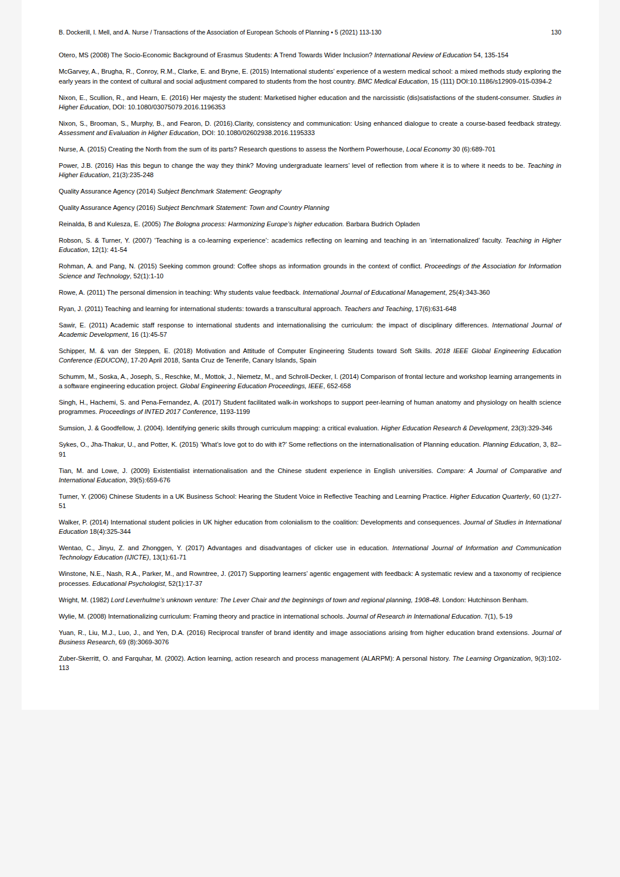B. Dockerill, I. Mell, and A. Nurse / Transactions of the Association of European Schools of Planning • 5 (2021) 113-130 130
Otero, MS (2008) The Socio-Economic Background of Erasmus Students: A Trend Towards Wider Inclusion? International Review of Education 54, 135-154
McGarvey, A., Brugha, R., Conroy, R.M., Clarke, E. and Bryne, E. (2015) International students’ experience of a western medical school: a mixed methods study exploring the early years in the context of cultural and social adjustment compared to students from the host country. BMC Medical Education, 15 (111) DOI:10.1186/s12909-015-0394-2
Nixon, E., Scullion, R., and Hearn, E. (2016) Her majesty the student: Marketised higher education and the narcissistic (dis)satisfactions of the student-consumer. Studies in Higher Education, DOI: 10.1080/03075079.2016.1196353
Nixon, S., Brooman, S., Murphy, B., and Fearon, D. (2016).Clarity, consistency and communication: Using enhanced dialogue to create a course-based feedback strategy. Assessment and Evaluation in Higher Education, DOI: 10.1080/02602938.2016.1195333
Nurse, A. (2015) Creating the North from the sum of its parts? Research questions to assess the Northern Powerhouse, Local Economy 30 (6):689-701
Power, J.B. (2016) Has this begun to change the way they think? Moving undergraduate learners’ level of reflection from where it is to where it needs to be. Teaching in Higher Education, 21(3):235-248
Quality Assurance Agency (2014) Subject Benchmark Statement: Geography
Quality Assurance Agency (2016) Subject Benchmark Statement: Town and Country Planning
Reinalda, B and Kulesza, E. (2005) The Bologna process: Harmonizing Europe’s higher education. Barbara Budrich Opladen
Robson, S. & Turner, Y. (2007) ‘Teaching is a co-learning experience’: academics reflecting on learning and teaching in an ‘internationalized’ faculty. Teaching in Higher Education, 12(1): 41-54
Rohman, A. and Pang, N. (2015) Seeking common ground: Coffee shops as information grounds in the context of conflict. Proceedings of the Association for Information Science and Technology, 52(1):1-10
Rowe, A. (2011) The personal dimension in teaching: Why students value feedback. International Journal of Educational Management, 25(4):343-360
Ryan, J. (2011) Teaching and learning for international students: towards a transcultural approach. Teachers and Teaching, 17(6):631-648
Sawir, E. (2011) Academic staff response to international students and internationalising the curriculum: the impact of disciplinary differences. International Journal of Academic Development, 16 (1):45-57
Schipper, M. & van der Steppen, E. (2018) Motivation and Attitude of Computer Engineering Students toward Soft Skills. 2018 IEEE Global Engineering Education Conference (EDUCON), 17-20 April 2018, Santa Cruz de Tenerife, Canary Islands, Spain
Schumm, M., Soska, A., Joseph, S., Reschke, M., Mottok, J., Niemetz, M., and Schroll-Decker, I. (2014) Comparison of frontal lecture and workshop learning arrangements in a software engineering education project. Global Engineering Education Proceedings, IEEE, 652-658
Singh, H., Hachemi, S. and Pena-Fernandez, A. (2017) Student facilitated walk-in workshops to support peer-learning of human anatomy and physiology on health science programmes. Proceedings of INTED 2017 Conference, 1193-1199
Sumsion, J. & Goodfellow, J. (2004). Identifying generic skills through curriculum mapping: a critical evaluation. Higher Education Research & Development, 23(3):329-346
Sykes, O., Jha-Thakur, U., and Potter, K. (2015) ‘What’s love got to do with it?’ Some reflections on the internationalisation of Planning education. Planning Education, 3, 82–91
Tian, M. and Lowe, J. (2009) Existentialist internationalisation and the Chinese student experience in English universities. Compare: A Journal of Comparative and International Education, 39(5):659-676
Turner, Y. (2006) Chinese Students in a UK Business School: Hearing the Student Voice in Reflective Teaching and Learning Practice. Higher Education Quarterly, 60 (1):27-51
Walker, P. (2014) International student policies in UK higher education from colonialism to the coalition: Developments and consequences. Journal of Studies in International Education 18(4):325-344
Wentao, C., Jinyu, Z. and Zhonggen, Y. (2017) Advantages and disadvantages of clicker use in education. International Journal of Information and Communication Technology Education (IJICTE), 13(1):61-71
Winstone, N.E., Nash, R.A., Parker, M., and Rowntree, J. (2017) Supporting learners’ agentic engagement with feedback: A systematic review and a taxonomy of recipience processes. Educational Psychologist, 52(1):17-37
Wright, M. (1982) Lord Leverhulme’s unknown venture: The Lever Chair and the beginnings of town and regional planning, 1908-48. London: Hutchinson Benham.
Wylie, M. (2008) Internationalizing curriculum: Framing theory and practice in international schools. Journal of Research in International Education. 7(1), 5-19
Yuan, R., Liu, M.J., Luo, J., and Yen, D.A. (2016) Reciprocal transfer of brand identity and image associations arising from higher education brand extensions. Journal of Business Research, 69 (8):3069-3076
Zuber-Skerritt, O. and Farquhar, M. (2002). Action learning, action research and process management (ALARPM): A personal history. The Learning Organization, 9(3):102-113